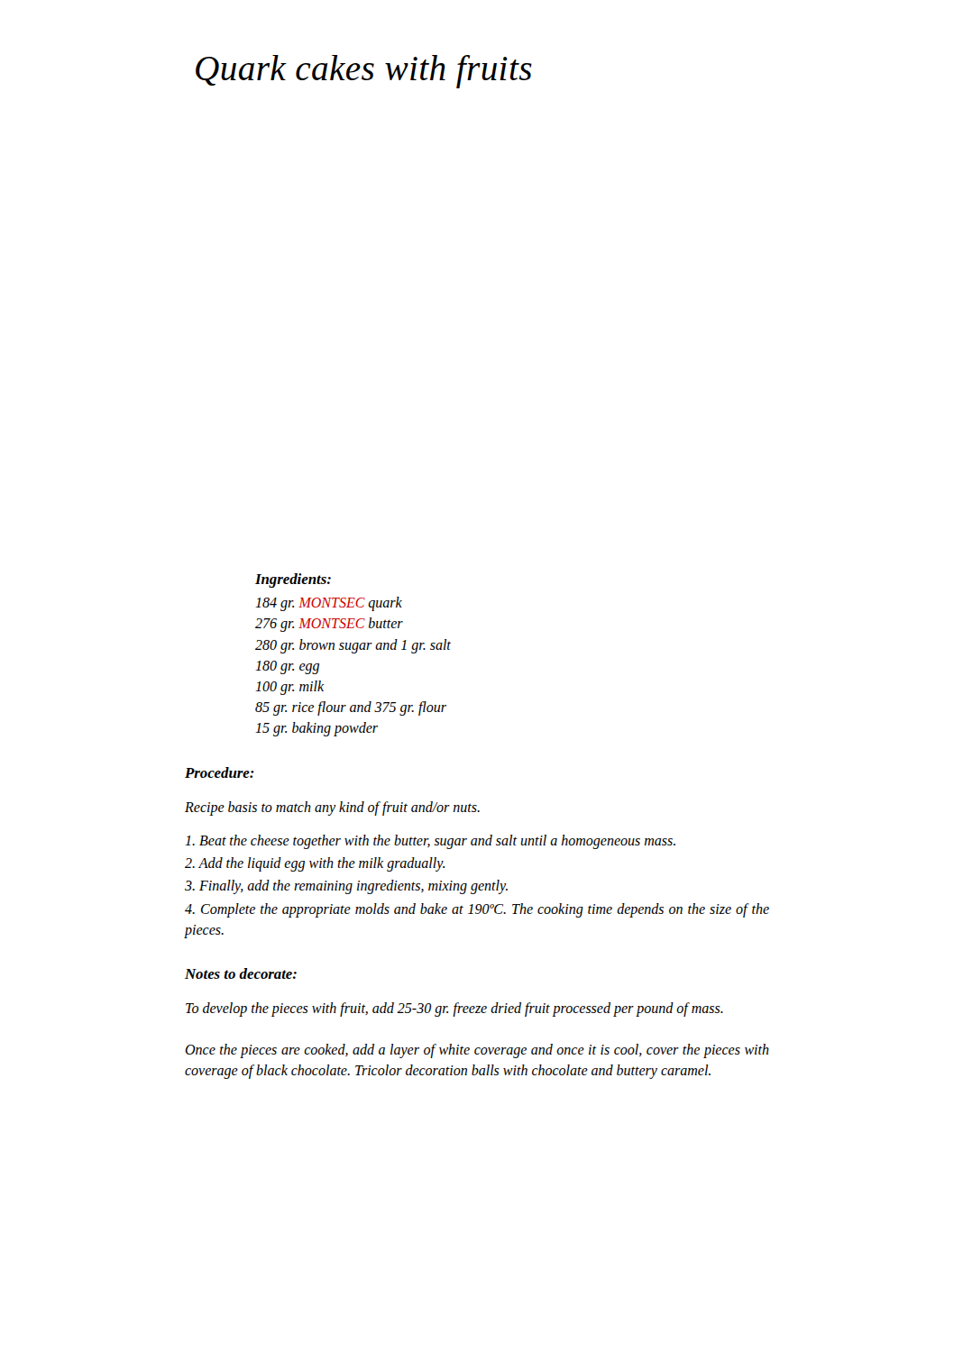Quark cakes with fruits
Ingredients:
184 gr. MONTSEC quark
276 gr. MONTSEC butter
280 gr. brown sugar and 1 gr. salt
180 gr. egg
100 gr. milk
85 gr. rice flour and 375 gr. flour
15 gr. baking powder
Procedure:
Recipe basis to match any kind of fruit and/or nuts.
1. Beat the cheese together with the butter, sugar and salt until a homogeneous mass.
2. Add the liquid egg with the milk gradually.
3. Finally, add the remaining ingredients, mixing gently.
4. Complete the appropriate molds and bake at 190ºC. The cooking time depends on the size of the pieces.
Notes to decorate:
To develop the pieces with fruit, add 25-30 gr. freeze dried fruit processed per pound of mass.
Once the pieces are cooked, add a layer of white coverage and once it is cool, cover the pieces with coverage of black chocolate. Tricolor decoration balls with chocolate and buttery caramel.